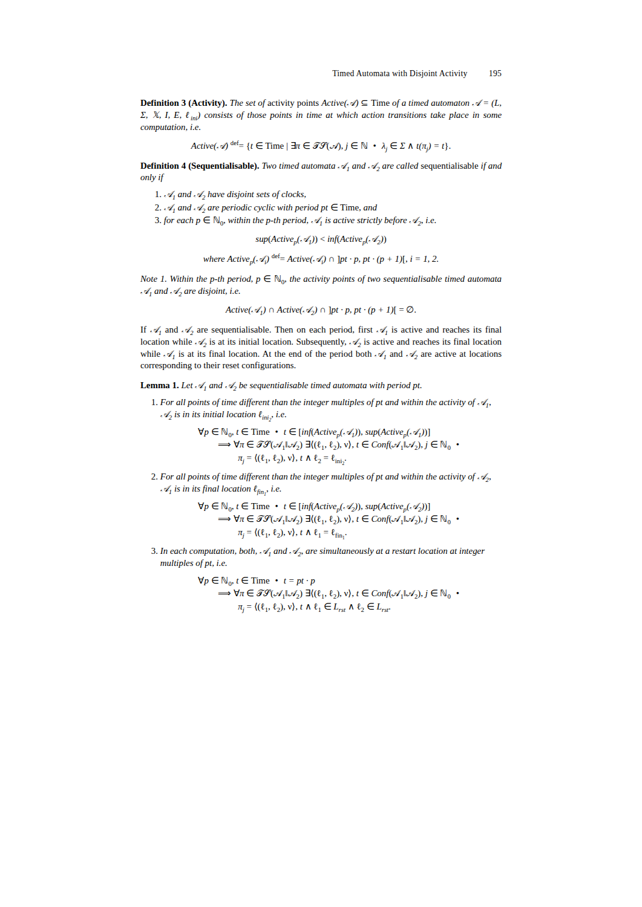Timed Automata with Disjoint Activity195
Definition 3 (Activity). The set of activity points Active(𝒜) ⊆ Time of a timed automaton 𝒜 = (L, Σ, 𝕏, I, E, ℓini) consists of those points in time at which action transitions take place in some computation, i.e.
Active(𝒜) def= {t ∈ Time | ∃π ∈ 𝒯𝒮(𝒜), j ∈ ℕ • λj ∈ Σ ∧ t(πj) = t}.
Definition 4 (Sequentialisable). Two timed automata 𝒜1 and 𝒜2 are called sequentialisable if and only if
𝒜1 and 𝒜2 have disjoint sets of clocks,
𝒜1 and 𝒜2 are periodic cyclic with period pt ∈ Time, and
for each p ∈ ℕ0, within the p-th period, 𝒜1 is active strictly before 𝒜2, i.e.
sup(Activep(𝒜1)) < inf(Activep(𝒜2))
where Activep(𝒜i) def= Active(𝒜i) ∩ ]pt · p, pt · (p + 1)[, i = 1, 2.
Note 1. Within the p-th period, p ∈ ℕ0, the activity points of two sequentialisable timed automata 𝒜1 and 𝒜2 are disjoint, i.e.
Active(𝒜1) ∩ Active(𝒜2) ∩ ]pt · p, pt · (p + 1)[ = ∅.
If 𝒜1 and 𝒜2 are sequentialisable. Then on each period, first 𝒜1 is active and reaches its final location while 𝒜2 is at its initial location. Subsequently, 𝒜2 is active and reaches its final location while 𝒜1 is at its final location. At the end of the period both 𝒜1 and 𝒜2 are active at locations corresponding to their reset configurations.
Lemma 1. Let 𝒜1 and 𝒜2 be sequentialisable timed automata with period pt.
For all points of time different than the integer multiples of pt and within the activity of 𝒜1, 𝒜2 is in its initial location ℓini2, i.e.
∀p ∈ ℕ0, t ∈ Time • t ∈ [inf(Activep(𝒜1)), sup(Activep(𝒜1))]
⟹ ∀π ∈ 𝒯𝒮(𝒜1‖𝒜2) ∃⟨(ℓ1, ℓ2), ν⟩, t ∈ Conf(𝒜1‖𝒜2), j ∈ ℕ0 •
πj = ⟨(ℓ1, ℓ2), ν⟩, t ∧ ℓ2 = ℓini2.
For all points of time different than the integer multiples of pt and within the activity of 𝒜2, 𝒜1 is in its final location ℓfin1, i.e.
∀p ∈ ℕ0, t ∈ Time • t ∈ [inf(Activep(𝒜2)), sup(Activep(𝒜2))]
⟹ ∀π ∈ 𝒯𝒮(𝒜1‖𝒜2) ∃⟨(ℓ1, ℓ2), ν⟩, t ∈ Conf(𝒜1‖𝒜2), j ∈ ℕ0 •
πj = ⟨(ℓ1, ℓ2), ν⟩, t ∧ ℓ1 = ℓfin1.
In each computation, both, 𝒜1 and 𝒜2, are simultaneously at a restart location at integer multiples of pt, i.e.
∀p ∈ ℕ0, t ∈ Time • t = pt · p
⟹ ∀π ∈ 𝒯𝒮(𝒜1‖𝒜2) ∃⟨(ℓ1, ℓ2), ν⟩, t ∈ Conf(𝒜1‖𝒜2), j ∈ ℕ0 •
πj = ⟨(ℓ1, ℓ2), ν⟩, t ∧ ℓ1 ∈ Lrst ∧ ℓ2 ∈ Lrst.